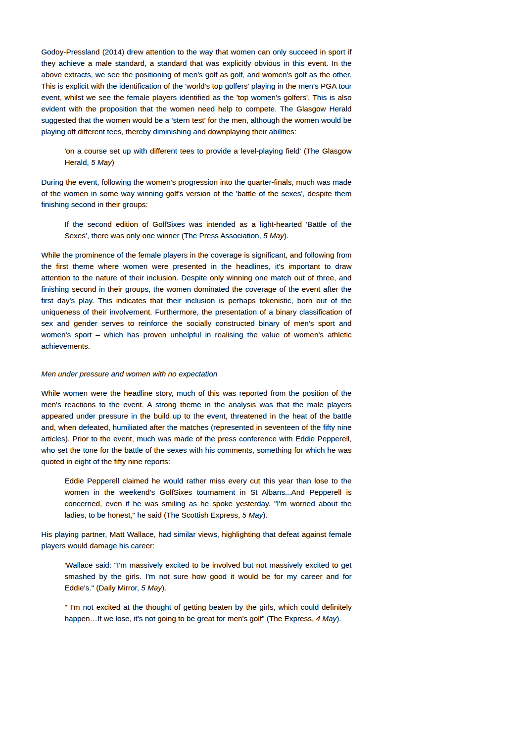Godoy-Pressland (2014) drew attention to the way that women can only succeed in sport if they achieve a male standard, a standard that was explicitly obvious in this event. In the above extracts, we see the positioning of men's golf as golf, and women's golf as the other. This is explicit with the identification of the 'world's top golfers' playing in the men's PGA tour event, whilst we see the female players identified as the 'top women's golfers'. This is also evident with the proposition that the women need help to compete. The Glasgow Herald suggested that the women would be a 'stern test' for the men, although the women would be playing off different tees, thereby diminishing and downplaying their abilities:
'on a course set up with different tees to provide a level-playing field' (The Glasgow Herald, 5 May)
During the event, following the women's progression into the quarter-finals, much was made of the women in some way winning golf's version of the 'battle of the sexes', despite them finishing second in their groups:
If the second edition of GolfSixes was intended as a light-hearted 'Battle of the Sexes', there was only one winner (The Press Association, 5 May).
While the prominence of the female players in the coverage is significant, and following from the first theme where women were presented in the headlines, it's important to draw attention to the nature of their inclusion. Despite only winning one match out of three, and finishing second in their groups, the women dominated the coverage of the event after the first day's play. This indicates that their inclusion is perhaps tokenistic, born out of the uniqueness of their involvement. Furthermore, the presentation of a binary classification of sex and gender serves to reinforce the socially constructed binary of men's sport and women's sport – which has proven unhelpful in realising the value of women's athletic achievements.
Men under pressure and women with no expectation
While women were the headline story, much of this was reported from the position of the men's reactions to the event. A strong theme in the analysis was that the male players appeared under pressure in the build up to the event, threatened in the heat of the battle and, when defeated, humiliated after the matches (represented in seventeen of the fifty nine articles). Prior to the event, much was made of the press conference with Eddie Pepperell, who set the tone for the battle of the sexes with his comments, something for which he was quoted in eight of the fifty nine reports:
Eddie Pepperell claimed he would rather miss every cut this year than lose to the women in the weekend's GolfSixes tournament in St Albans...And Pepperell is concerned, even if he was smiling as he spoke yesterday. "I'm worried about the ladies, to be honest," he said (The Scottish Express, 5 May).
His playing partner, Matt Wallace, had similar views, highlighting that defeat against female players would damage his career:
'Wallace said: "I'm massively excited to be involved but not massively excited to get smashed by the girls. I'm not sure how good it would be for my career and for Eddie's." (Daily Mirror, 5 May).
" I'm not excited at the thought of getting beaten by the girls, which could definitely happen…If we lose, it's not going to be great for men's golf" (The Express, 4 May).